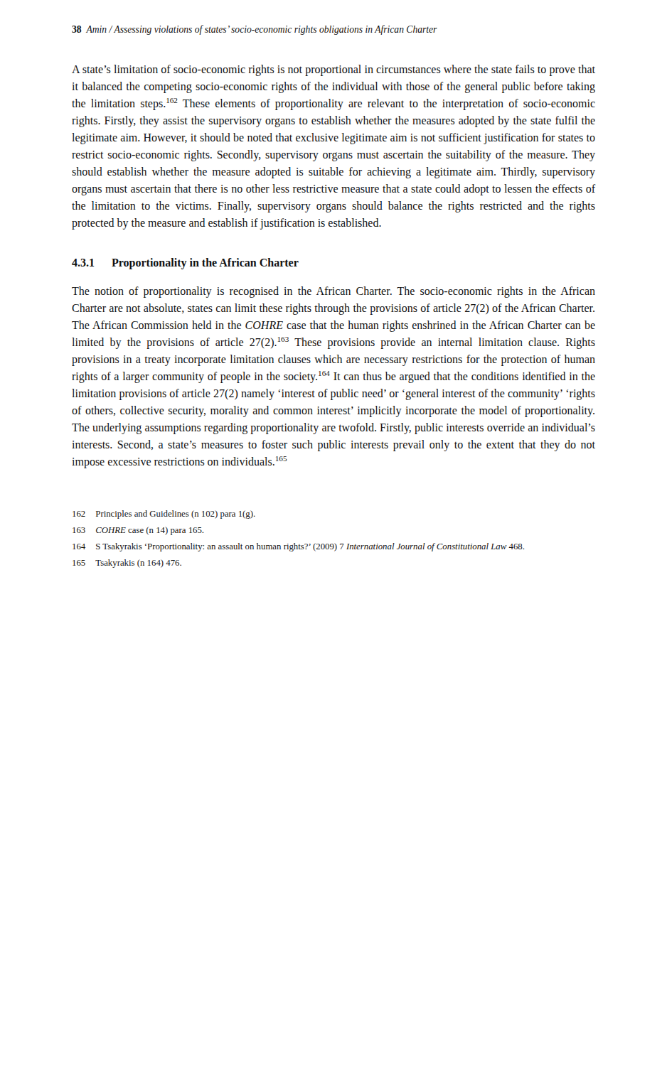38 Amin / Assessing violations of states’ socio-economic rights obligations in African Charter
A state’s limitation of socio-economic rights is not proportional in circumstances where the state fails to prove that it balanced the competing socio-economic rights of the individual with those of the general public before taking the limitation steps.162 These elements of proportionality are relevant to the interpretation of socio-economic rights. Firstly, they assist the supervisory organs to establish whether the measures adopted by the state fulfil the legitimate aim. However, it should be noted that exclusive legitimate aim is not sufficient justification for states to restrict socio-economic rights. Secondly, supervisory organs must ascertain the suitability of the measure. They should establish whether the measure adopted is suitable for achieving a legitimate aim. Thirdly, supervisory organs must ascertain that there is no other less restrictive measure that a state could adopt to lessen the effects of the limitation to the victims. Finally, supervisory organs should balance the rights restricted and the rights protected by the measure and establish if justification is established.
4.3.1 Proportionality in the African Charter
The notion of proportionality is recognised in the African Charter. The socio-economic rights in the African Charter are not absolute, states can limit these rights through the provisions of article 27(2) of the African Charter. The African Commission held in the COHRE case that the human rights enshrined in the African Charter can be limited by the provisions of article 27(2).163 These provisions provide an internal limitation clause. Rights provisions in a treaty incorporate limitation clauses which are necessary restrictions for the protection of human rights of a larger community of people in the society.164 It can thus be argued that the conditions identified in the limitation provisions of article 27(2) namely ‘interest of public need’ or ‘general interest of the community’ ‘rights of others, collective security, morality and common interest’ implicitly incorporate the model of proportionality. The underlying assumptions regarding proportionality are twofold. Firstly, public interests override an individual’s interests. Second, a state’s measures to foster such public interests prevail only to the extent that they do not impose excessive restrictions on individuals.165
162 Principles and Guidelines (n 102) para 1(g).
163 COHRE case (n 14) para 165.
164 S Tsakyrakis ‘Proportionality: an assault on human rights?’ (2009) 7 International Journal of Constitutional Law 468.
165 Tsakyrakis (n 164) 476.